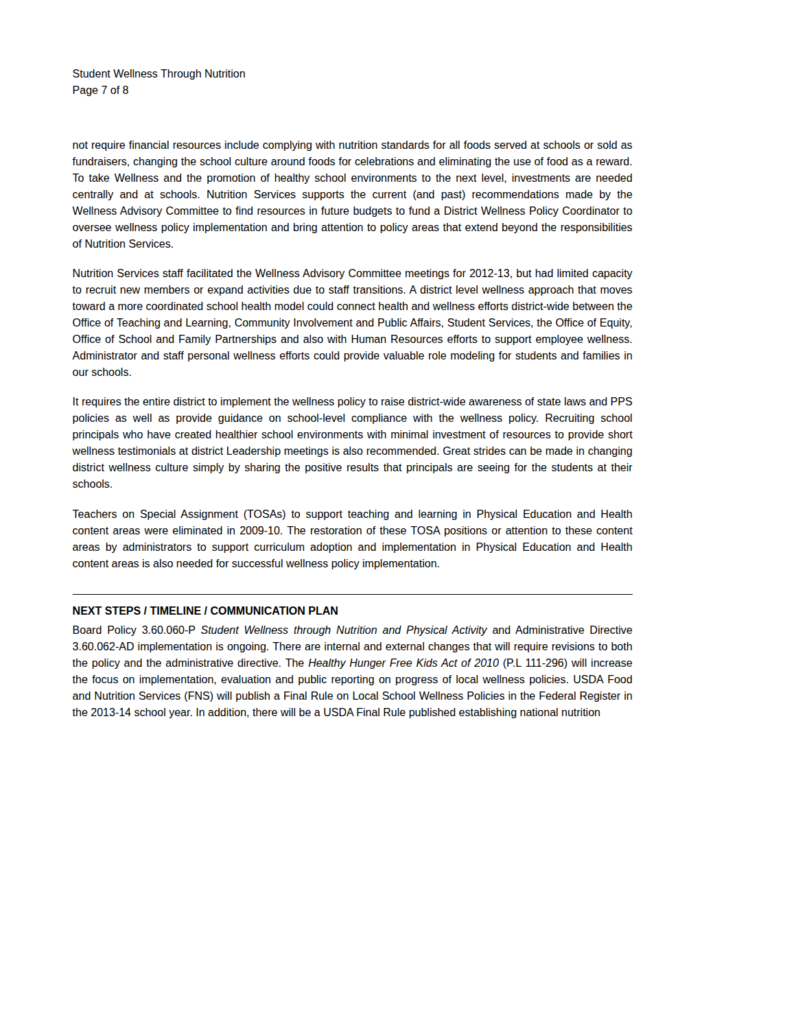Student Wellness Through Nutrition
Page 7 of 8
not require financial resources include complying with nutrition standards for all foods served at schools or sold as fundraisers, changing the school culture around foods for celebrations and eliminating the use of food as a reward. To take Wellness and the promotion of healthy school environments to the next level, investments are needed centrally and at schools. Nutrition Services supports the current (and past) recommendations made by the Wellness Advisory Committee to find resources in future budgets to fund a District Wellness Policy Coordinator to oversee wellness policy implementation and bring attention to policy areas that extend beyond the responsibilities of Nutrition Services.
Nutrition Services staff facilitated the Wellness Advisory Committee meetings for 2012-13, but had limited capacity to recruit new members or expand activities due to staff transitions. A district level wellness approach that moves toward a more coordinated school health model could connect health and wellness efforts district-wide between the Office of Teaching and Learning, Community Involvement and Public Affairs, Student Services, the Office of Equity, Office of School and Family Partnerships and also with Human Resources efforts to support employee wellness. Administrator and staff personal wellness efforts could provide valuable role modeling for students and families in our schools.
It requires the entire district to implement the wellness policy to raise district-wide awareness of state laws and PPS policies as well as provide guidance on school-level compliance with the wellness policy. Recruiting school principals who have created healthier school environments with minimal investment of resources to provide short wellness testimonials at district Leadership meetings is also recommended. Great strides can be made in changing district wellness culture simply by sharing the positive results that principals are seeing for the students at their schools.
Teachers on Special Assignment (TOSAs) to support teaching and learning in Physical Education and Health content areas were eliminated in 2009-10. The restoration of these TOSA positions or attention to these content areas by administrators to support curriculum adoption and implementation in Physical Education and Health content areas is also needed for successful wellness policy implementation.
Next Steps / Timeline / Communication Plan
Board Policy 3.60.060-P Student Wellness through Nutrition and Physical Activity and Administrative Directive 3.60.062-AD implementation is ongoing. There are internal and external changes that will require revisions to both the policy and the administrative directive. The Healthy Hunger Free Kids Act of 2010 (P.L 111-296) will increase the focus on implementation, evaluation and public reporting on progress of local wellness policies. USDA Food and Nutrition Services (FNS) will publish a Final Rule on Local School Wellness Policies in the Federal Register in the 2013-14 school year. In addition, there will be a USDA Final Rule published establishing national nutrition